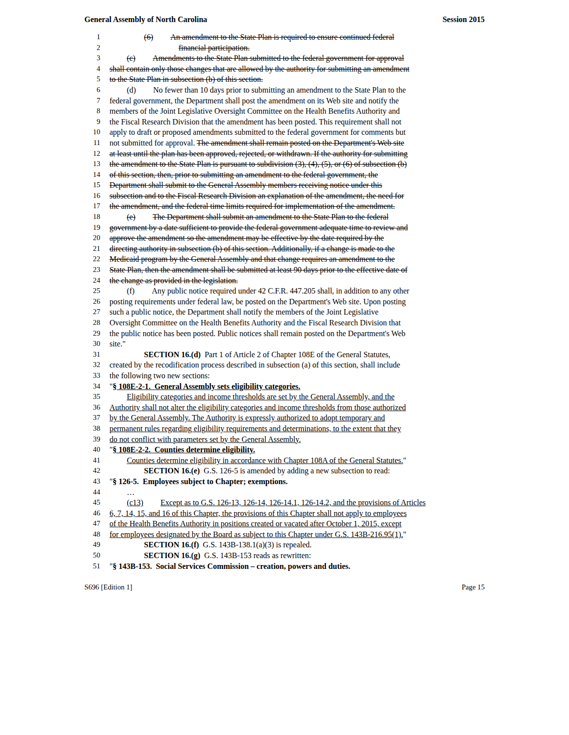General Assembly of North Carolina
Session 2015
(6) An amendment to the State Plan is required to ensure continued federal
financial participation.
(c) Amendments to the State Plan submitted to the federal government for approval
shall contain only those changes that are allowed by the authority for submitting an amendment
to the State Plan in subsection (b) of this section.
(d) No fewer than 10 days prior to submitting an amendment to the State Plan to the
federal government, the Department shall post the amendment on its Web site and notify the
members of the Joint Legislative Oversight Committee on the Health Benefits Authority and
the Fiscal Research Division that the amendment has been posted. This requirement shall not
apply to draft or proposed amendments submitted to the federal government for comments but
not submitted for approval. The amendment shall remain posted on the Department's Web site
at least until the plan has been approved, rejected, or withdrawn. If the authority for submitting
the amendment to the State Plan is pursuant to subdivision (3), (4), (5), or (6) of subsection (b)
of this section, then, prior to submitting an amendment to the federal government, the
Department shall submit to the General Assembly members receiving notice under this
subsection and to the Fiscal Research Division an explanation of the amendment, the need for
the amendment, and the federal time limits required for implementation of the amendment.
(e) The Department shall submit an amendment to the State Plan to the federal
government by a date sufficient to provide the federal government adequate time to review and
approve the amendment so the amendment may be effective by the date required by the
directing authority in subsection (b) of this section. Additionally, if a change is made to the
Medicaid program by the General Assembly and that change requires an amendment to the
State Plan, then the amendment shall be submitted at least 90 days prior to the effective date of
the change as provided in the legislation.
(f) Any public notice required under 42 C.F.R. 447.205 shall, in addition to any other
posting requirements under federal law, be posted on the Department's Web site. Upon posting
such a public notice, the Department shall notify the members of the Joint Legislative
Oversight Committee on the Health Benefits Authority and the Fiscal Research Division that
the public notice has been posted. Public notices shall remain posted on the Department's Web
site."
SECTION 16.(d) Part 1 of Article 2 of Chapter 108E of the General Statutes,
created by the recodification process described in subsection (a) of this section, shall include
the following two new sections:
"§ 108E-2-1. General Assembly sets eligibility categories.
Eligibility categories and income thresholds are set by the General Assembly, and the
Authority shall not alter the eligibility categories and income thresholds from those authorized
by the General Assembly. The Authority is expressly authorized to adopt temporary and
permanent rules regarding eligibility requirements and determinations, to the extent that they
do not conflict with parameters set by the General Assembly.
"§ 108E-2-2. Counties determine eligibility.
Counties determine eligibility in accordance with Chapter 108A of the General Statutes."
SECTION 16.(e) G.S. 126-5 is amended by adding a new subsection to read:
"§ 126-5. Employees subject to Chapter; exemptions.
…
(c13) Except as to G.S. 126-13, 126-14, 126-14.1, 126-14.2, and the provisions of Articles
6, 7, 14, 15, and 16 of this Chapter, the provisions of this Chapter shall not apply to employees
of the Health Benefits Authority in positions created or vacated after October 1, 2015, except
for employees designated by the Board as subject to this Chapter under G.S. 143B-216.95(1)."
SECTION 16.(f) G.S. 143B-138.1(a)(3) is repealed.
SECTION 16.(g) G.S. 143B-153 reads as rewritten:
"§ 143B-153. Social Services Commission – creation, powers and duties.
S696 [Edition 1]
Page 15